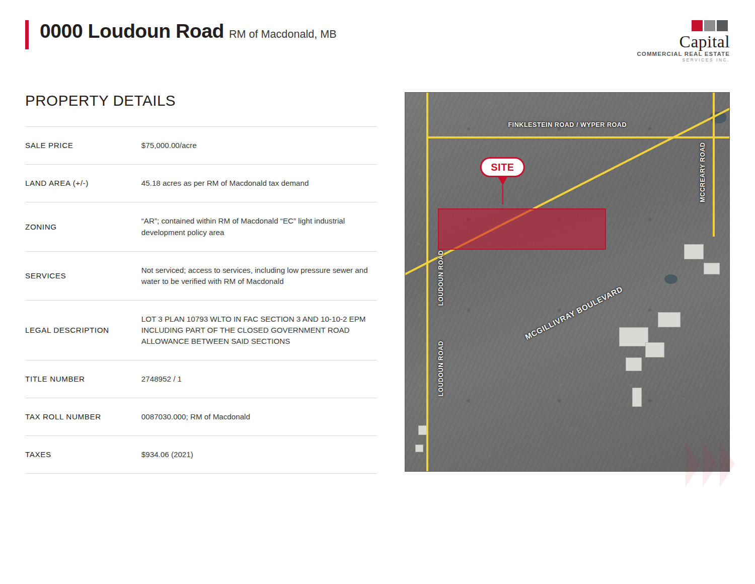0000 Loudoun Road
RM of Macdonald, MB
Capital
COMMERCIAL REAL ESTATE
SERVICES INC.
PROPERTY DETAILS
| SALE PRICE | $75,000.00/acre |
| LAND AREA (+/-) | 45.18 acres as per RM of Macdonald tax demand |
| ZONING | “AR”; contained within RM of Macdonald “EC” light industrial development policy area |
| SERVICES | Not serviced; access to services, including low pressure sewer and water to be verified with RM of Macdonald |
| LEGAL DESCRIPTION | LOT 3 PLAN 10793 WLTO IN FAC SECTION 3 AND 10-10-2 EPM INCLUDING PART OF THE CLOSED GOVERNMENT ROAD ALLOWANCE BETWEEN SAID SECTIONS |
| TITLE NUMBER | 2748952 / 1 |
| TAX ROLL NUMBER | 0087030.000; RM of Macdonald |
| TAXES | $934.06 (2021) |
SITE
FINKLESTEIN ROAD / WYPER ROAD LOUDOUN ROAD LOUDOUN ROAD MCCREARY ROAD MCGILLIVRAY BOULEVARD